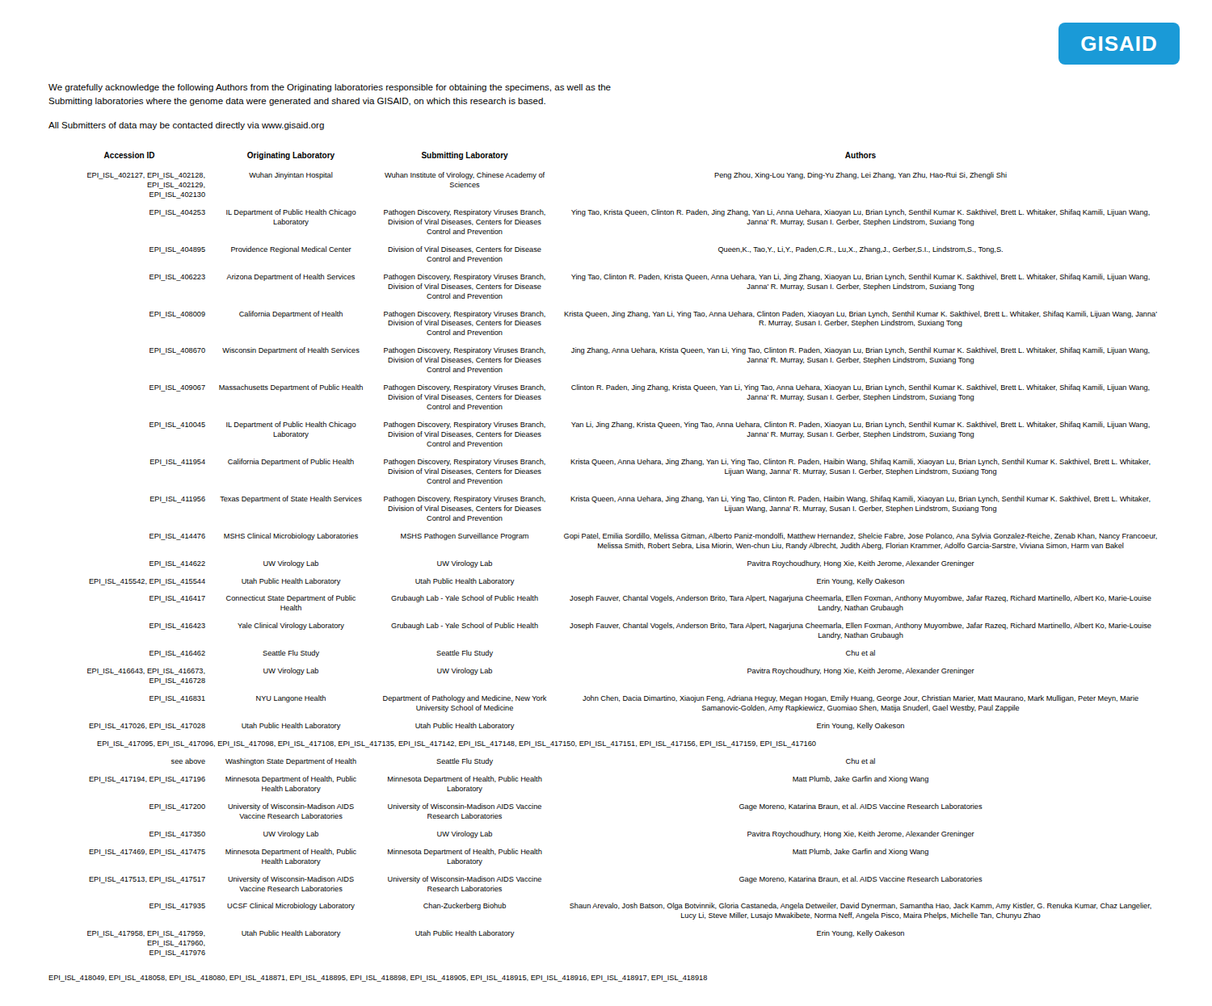GISAID
We gratefully acknowledge the following Authors from the Originating laboratories responsible for obtaining the specimens, as well as the
Submitting laboratories where the genome data were generated and shared via GISAID, on which this research is based.
All Submitters of data may be contacted directly via www.gisaid.org
| Accession ID | Originating Laboratory | Submitting Laboratory | Authors |
| --- | --- | --- | --- |
| EPI_ISL_402127, EPI_ISL_402128, EPI_ISL_402129, EPI_ISL_402130 | Wuhan Jinyintan Hospital | Wuhan Institute of Virology, Chinese Academy of Sciences | Peng Zhou, Xing-Lou Yang, Ding-Yu Zhang, Lei Zhang, Yan Zhu, Hao-Rui Si, Zhengli Shi |
| EPI_ISL_404253 | IL Department of Public Health Chicago Laboratory | Pathogen Discovery, Respiratory Viruses Branch, Division of Viral Diseases, Centers for Dieases Control and Prevention | Ying Tao, Krista Queen, Clinton R. Paden, Jing Zhang, Yan Li, Anna Uehara, Xiaoyan Lu, Brian Lynch, Senthil Kumar K. Sakthivel, Brett L. Whitaker, Shifaq Kamili, Lijuan Wang, Janna' R. Murray, Susan I. Gerber, Stephen Lindstrom, Suxiang Tong |
| EPI_ISL_404895 | Providence Regional Medical Center | Division of Viral Diseases, Centers for Disease Control and Prevention | Queen,K., Tao,Y., Li,Y., Paden,C.R., Lu,X., Zhang,J., Gerber,S.I., Lindstrom,S., Tong,S. |
| EPI_ISL_406223 | Arizona Department of Health Services | Pathogen Discovery, Respiratory Viruses Branch, Division of Viral Diseases, Centers for Disease Control and Prevention | Ying Tao, Clinton R. Paden, Krista Queen, Anna Uehara, Yan Li, Jing Zhang, Xiaoyan Lu, Brian Lynch, Senthil Kumar K. Sakthivel, Brett L. Whitaker, Shifaq Kamili, Lijuan Wang, Janna' R. Murray, Susan I. Gerber, Stephen Lindstrom, Suxiang Tong |
| EPI_ISL_408009 | California Department of Health | Pathogen Discovery, Respiratory Viruses Branch, Division of Viral Diseases, Centers for Dieases Control and Prevention | Krista Queen, Jing Zhang, Yan Li, Ying Tao, Anna Uehara, Clinton Paden, Xiaoyan Lu, Brian Lynch, Senthil Kumar K. Sakthivel, Brett L. Whitaker, Shifaq Kamili, Lijuan Wang, Janna' R. Murray, Susan I. Gerber, Stephen Lindstrom, Suxiang Tong |
| EPI_ISL_408670 | Wisconsin Department of Health Services | Pathogen Discovery, Respiratory Viruses Branch, Division of Viral Diseases, Centers for Dieases Control and Prevention | Jing Zhang, Anna Uehara, Krista Queen, Yan Li, Ying Tao, Clinton R. Paden, Xiaoyan Lu, Brian Lynch, Senthil Kumar K. Sakthivel, Brett L. Whitaker, Shifaq Kamili, Lijuan Wang, Janna' R. Murray, Susan I. Gerber, Stephen Lindstrom, Suxiang Tong |
| EPI_ISL_409067 | Massachusetts Department of Public Health | Pathogen Discovery, Respiratory Viruses Branch, Division of Viral Diseases, Centers for Dieases Control and Prevention | Clinton R. Paden, Jing Zhang, Krista Queen, Yan Li, Ying Tao, Anna Uehara, Xiaoyan Lu, Brian Lynch, Senthil Kumar K. Sakthivel, Brett L. Whitaker, Shifaq Kamili, Lijuan Wang, Janna' R. Murray, Susan I. Gerber, Stephen Lindstrom, Suxiang Tong |
| EPI_ISL_410045 | IL Department of Public Health Chicago Laboratory | Pathogen Discovery, Respiratory Viruses Branch, Division of Viral Diseases, Centers for Dieases Control and Prevention | Yan Li, Jing Zhang, Krista Queen, Ying Tao, Anna Uehara, Clinton R. Paden, Xiaoyan Lu, Brian Lynch, Senthil Kumar K. Sakthivel, Brett L. Whitaker, Shifaq Kamili, Lijuan Wang, Janna' R. Murray, Susan I. Gerber, Stephen Lindstrom, Suxiang Tong |
| EPI_ISL_411954 | California Department of Public Health | Pathogen Discovery, Respiratory Viruses Branch, Division of Viral Diseases, Centers for Dieases Control and Prevention | Krista Queen, Anna Uehara, Jing Zhang, Yan Li, Ying Tao, Clinton R. Paden, Haibin Wang, Shifaq Kamili, Xiaoyan Lu, Brian Lynch, Senthil Kumar K. Sakthivel, Brett L. Whitaker, Lijuan Wang, Janna' R. Murray, Susan I. Gerber, Stephen Lindstrom, Suxiang Tong |
| EPI_ISL_411956 | Texas Department of State Health Services | Pathogen Discovery, Respiratory Viruses Branch, Division of Viral Diseases, Centers for Dieases Control and Prevention | Krista Queen, Anna Uehara, Jing Zhang, Yan Li, Ying Tao, Clinton R. Paden, Haibin Wang, Shifaq Kamili, Xiaoyan Lu, Brian Lynch, Senthil Kumar K. Sakthivel, Brett L. Whitaker, Lijuan Wang, Janna' R. Murray, Susan I. Gerber, Stephen Lindstrom, Suxiang Tong |
| EPI_ISL_414476 | MSHS Clinical Microbiology Laboratories | MSHS Pathogen Surveillance Program | Gopi Patel, Emilia Sordillo, Melissa Gitman, Alberto Paniz-mondolfi, Matthew Hernandez, Shelcie Fabre, Jose Polanco, Ana Sylvia Gonzalez-Reiche, Zenab Khan, Nancy Francoeur, Melissa Smith, Robert Sebra, Lisa Miorin, Wen-chun Liu, Randy Albrecht, Judith Aberg, Florian Krammer, Adolfo Garcia-Sarstre, Viviana Simon, Harm van Bakel |
| EPI_ISL_414622 | UW Virology Lab | UW Virology Lab | Pavitra Roychoudhury, Hong Xie, Keith Jerome, Alexander Greninger |
| EPI_ISL_415542, EPI_ISL_415544 | Utah Public Health Laboratory | Utah Public Health Laboratory | Erin Young, Kelly Oakeson |
| EPI_ISL_416417 | Connecticut State Department of Public Health | Grubaugh Lab - Yale School of Public Health | Joseph Fauver, Chantal Vogels, Anderson Brito, Tara Alpert, Nagarjuna Cheemarla, Ellen Foxman, Anthony Muyombwe, Jafar Razeq, Richard Martinello, Albert Ko, Marie-Louise Landry, Nathan Grubaugh |
| EPI_ISL_416423 | Yale Clinical Virology Laboratory | Grubaugh Lab - Yale School of Public Health | Joseph Fauver, Chantal Vogels, Anderson Brito, Tara Alpert, Nagarjuna Cheemarla, Ellen Foxman, Anthony Muyombwe, Jafar Razeq, Richard Martinello, Albert Ko, Marie-Louise Landry, Nathan Grubaugh |
| EPI_ISL_416462 | Seattle Flu Study | Seattle Flu Study | Chu et al |
| EPI_ISL_416643, EPI_ISL_416673, EPI_ISL_416728 | UW Virology Lab | UW Virology Lab | Pavitra Roychoudhury, Hong Xie, Keith Jerome, Alexander Greninger |
| EPI_ISL_416831 | NYU Langone Health | Department of Pathology and Medicine, New York University School of Medicine | John Chen, Dacia Dimartino, Xiaojun Feng, Adriana Heguy, Megan Hogan, Emily Huang, George Jour, Christian Marier, Matt Maurano, Mark Mulligan, Peter Meyn, Marie Samanovic-Golden, Amy Rapkiewicz, Guomiao Shen, Matija Snuderl, Gael Westby, Paul Zappile |
| EPI_ISL_417026, EPI_ISL_417028 | Utah Public Health Laboratory | Utah Public Health Laboratory | Erin Young, Kelly Oakeson |
| EPI_ISL_417095, EPI_ISL_417096, EPI_ISL_417098, EPI_ISL_417108, EPI_ISL_417135, EPI_ISL_417142, EPI_ISL_417148, EPI_ISL_417150, EPI_ISL_417151, EPI_ISL_417156, EPI_ISL_417159, EPI_ISL_417160 |
| see above | Washington State Department of Health | Seattle Flu Study | Chu et al |
| EPI_ISL_417194, EPI_ISL_417196 | Minnesota Department of Health, Public Health Laboratory | Minnesota Department of Health, Public Health Laboratory | Matt Plumb, Jake Garfin and Xiong Wang |
| EPI_ISL_417200 | University of Wisconsin-Madison AIDS Vaccine Research Laboratories | University of Wisconsin-Madison AIDS Vaccine Research Laboratories | Gage Moreno, Katarina Braun, et al. AIDS Vaccine Research Laboratories |
| EPI_ISL_417350 | UW Virology Lab | UW Virology Lab | Pavitra Roychoudhury, Hong Xie, Keith Jerome, Alexander Greninger |
| EPI_ISL_417469, EPI_ISL_417475 | Minnesota Department of Health, Public Health Laboratory | Minnesota Department of Health, Public Health Laboratory | Matt Plumb, Jake Garfin and Xiong Wang |
| EPI_ISL_417513, EPI_ISL_417517 | University of Wisconsin-Madison AIDS Vaccine Research Laboratories | University of Wisconsin-Madison AIDS Vaccine Research Laboratories | Gage Moreno, Katarina Braun, et al. AIDS Vaccine Research Laboratories |
| EPI_ISL_417935 | UCSF Clinical Microbiology Laboratory | Chan-Zuckerberg Biohub | Shaun Arevalo, Josh Batson, Olga Botvinnik, Gloria Castaneda, Angela Detweiler, David Dynerman, Samantha Hao, Jack Kamm, Amy Kistler, G. Renuka Kumar, Chaz Langelier, Lucy Li, Steve Miller, Lusajo Mwakibete, Norma Neff, Angela Pisco, Maira Phelps, Michelle Tan, Chunyu Zhao |
| EPI_ISL_417958, EPI_ISL_417959, EPI_ISL_417960, EPI_ISL_417976 | Utah Public Health Laboratory | Utah Public Health Laboratory | Erin Young, Kelly Oakeson |
EPI_ISL_418049, EPI_ISL_418058, EPI_ISL_418080, EPI_ISL_418871, EPI_ISL_418895, EPI_ISL_418898, EPI_ISL_418905, EPI_ISL_418915, EPI_ISL_418916, EPI_ISL_418917, EPI_ISL_418918